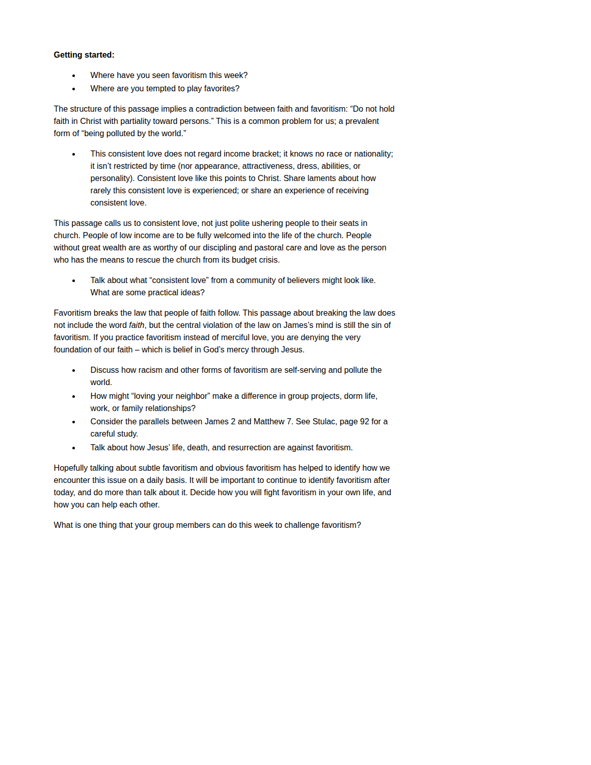Getting started:
Where have you seen favoritism this week?
Where are you tempted to play favorites?
The structure of this passage implies a contradiction between faith and favoritism: “Do not hold faith in Christ with partiality toward persons.” This is a common problem for us; a prevalent form of “being polluted by the world.”
This consistent love does not regard income bracket; it knows no race or nationality; it isn’t restricted by time (nor appearance, attractiveness, dress, abilities, or personality). Consistent love like this points to Christ. Share laments about how rarely this consistent love is experienced; or share an experience of receiving consistent love.
This passage calls us to consistent love, not just polite ushering people to their seats in church. People of low income are to be fully welcomed into the life of the church. People without great wealth are as worthy of our discipling and pastoral care and love as the person who has the means to rescue the church from its budget crisis.
Talk about what “consistent love” from a community of believers might look like. What are some practical ideas?
Favoritism breaks the law that people of faith follow. This passage about breaking the law does not include the word faith, but the central violation of the law on James’s mind is still the sin of favoritism. If you practice favoritism instead of merciful love, you are denying the very foundation of our faith – which is belief in God’s mercy through Jesus.
Discuss how racism and other forms of favoritism are self-serving and pollute the world.
How might “loving your neighbor” make a difference in group projects, dorm life, work, or family relationships?
Consider the parallels between James 2 and Matthew 7. See Stulac, page 92 for a careful study.
Talk about how Jesus’ life, death, and resurrection are against favoritism.
Hopefully talking about subtle favoritism and obvious favoritism has helped to identify how we encounter this issue on a daily basis. It will be important to continue to identify favoritism after today, and do more than talk about it. Decide how you will fight favoritism in your own life, and how you can help each other.
What is one thing that your group members can do this week to challenge favoritism?